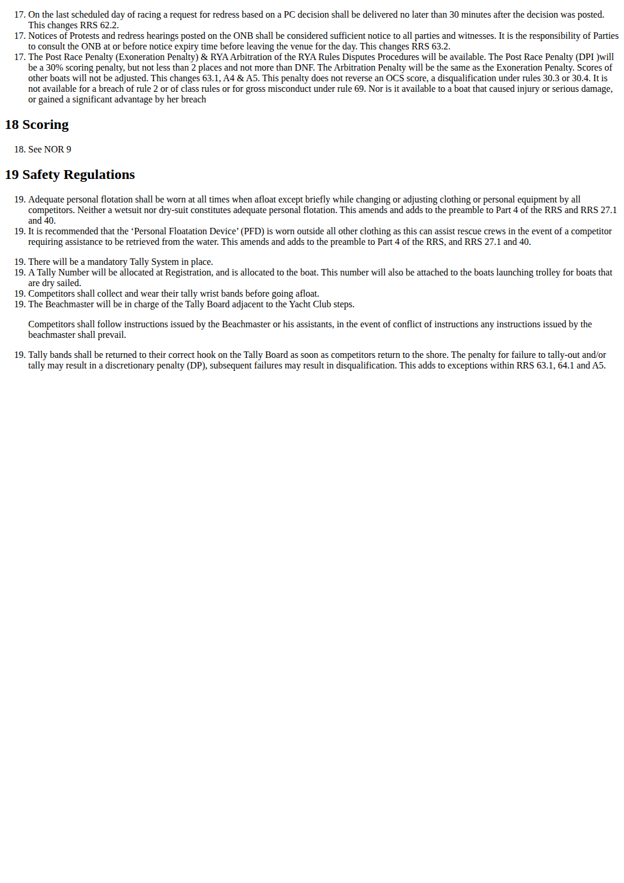On the last scheduled day of racing a request for redress based on a PC decision shall be delivered no later than 30 minutes after the decision was posted. This changes RRS 62.2.
Notices of Protests and redress hearings posted on the ONB shall be considered sufficient notice to all parties and witnesses. It is the responsibility of Parties to consult the ONB at or before notice expiry time before leaving the venue for the day. This changes RRS 63.2.
The Post Race Penalty (Exoneration Penalty) & RYA Arbitration of the RYA Rules Disputes Procedures will be available. The Post Race Penalty (DPI )will be a 30% scoring penalty, but not less than 2 places and not more than DNF. The Arbitration Penalty will be the same as the Exoneration Penalty. Scores of other boats will not be adjusted. This changes 63.1, A4 & A5. This penalty does not reverse an OCS score, a disqualification under rules 30.3 or 30.4. It is not available for a breach of rule 2 or of class rules or for gross misconduct under rule 69. Nor is it available to a boat that caused injury or serious damage, or gained a significant advantage by her breach
18 Scoring
See NOR 9
19 Safety Regulations
Adequate personal flotation shall be worn at all times when afloat except briefly while changing or adjusting clothing or personal equipment by all competitors. Neither a wetsuit nor dry-suit constitutes adequate personal flotation. This amends and adds to the preamble to Part 4 of the RRS and RRS 27.1 and 40.
It is recommended that the ‘Personal Floatation Device’ (PFD) is worn outside all other clothing as this can assist rescue crews in the event of a competitor requiring assistance to be retrieved from the water. This amends and adds to the preamble to Part 4 of the RRS, and RRS 27.1 and 40.
There will be a mandatory Tally System in place.
A Tally Number will be allocated at Registration, and is allocated to the boat. This number will also be attached to the boats launching trolley for boats that are dry sailed.
Competitors shall collect and wear their tally wrist bands before going afloat.
The Beachmaster will be in charge of the Tally Board adjacent to the Yacht Club steps.
Competitors shall follow instructions issued by the Beachmaster or his assistants, in the event of conflict of instructions any instructions issued by the beachmaster shall prevail.
Tally bands shall be returned to their correct hook on the Tally Board as soon as competitors return to the shore. The penalty for failure to tally-out and/or tally may result in a discretionary penalty (DP), subsequent failures may result in disqualification. This adds to exceptions within RRS 63.1, 64.1 and A5.